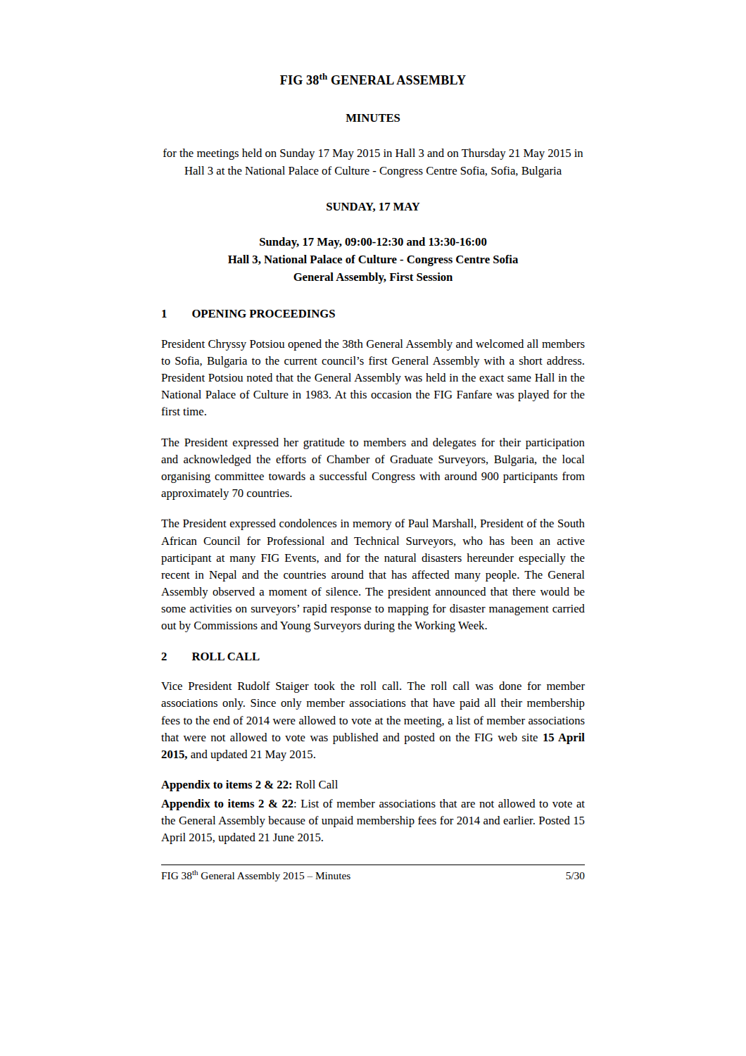FIG 38th GENERAL ASSEMBLY
MINUTES
for the meetings held on Sunday 17 May 2015 in Hall 3 and on Thursday 21 May 2015 in
Hall 3 at the National Palace of Culture - Congress Centre Sofia, Sofia, Bulgaria
SUNDAY, 17 MAY
Sunday, 17 May, 09:00-12:30 and 13:30-16:00
Hall 3, National Palace of Culture - Congress Centre Sofia
General Assembly, First Session
1 OPENING PROCEEDINGS
President Chryssy Potsiou opened the 38th General Assembly and welcomed all members to Sofia, Bulgaria to the current council’s first General Assembly with a short address. President Potsiou noted that the General Assembly was held in the exact same Hall in the National Palace of Culture in 1983. At this occasion the FIG Fanfare was played for the first time.
The President expressed her gratitude to members and delegates for their participation and acknowledged the efforts of Chamber of Graduate Surveyors, Bulgaria, the local organising committee towards a successful Congress with around 900 participants from approximately 70 countries.
The President expressed condolences in memory of Paul Marshall, President of the South African Council for Professional and Technical Surveyors, who has been an active participant at many FIG Events, and for the natural disasters hereunder especially the recent in Nepal and the countries around that has affected many people. The General Assembly observed a moment of silence. The president announced that there would be some activities on surveyors’ rapid response to mapping for disaster management carried out by Commissions and Young Surveyors during the Working Week.
2 ROLL CALL
Vice President Rudolf Staiger took the roll call. The roll call was done for member associations only. Since only member associations that have paid all their membership fees to the end of 2014 were allowed to vote at the meeting, a list of member associations that were not allowed to vote was published and posted on the FIG web site 15 April 2015, and updated 21 May 2015.
Appendix to items 2 & 22: Roll Call
Appendix to items 2 & 22: List of member associations that are not allowed to vote at the General Assembly because of unpaid membership fees for 2014 and earlier. Posted 15 April 2015, updated 21 June 2015.
FIG 38th General Assembly 2015 – Minutes 5/30